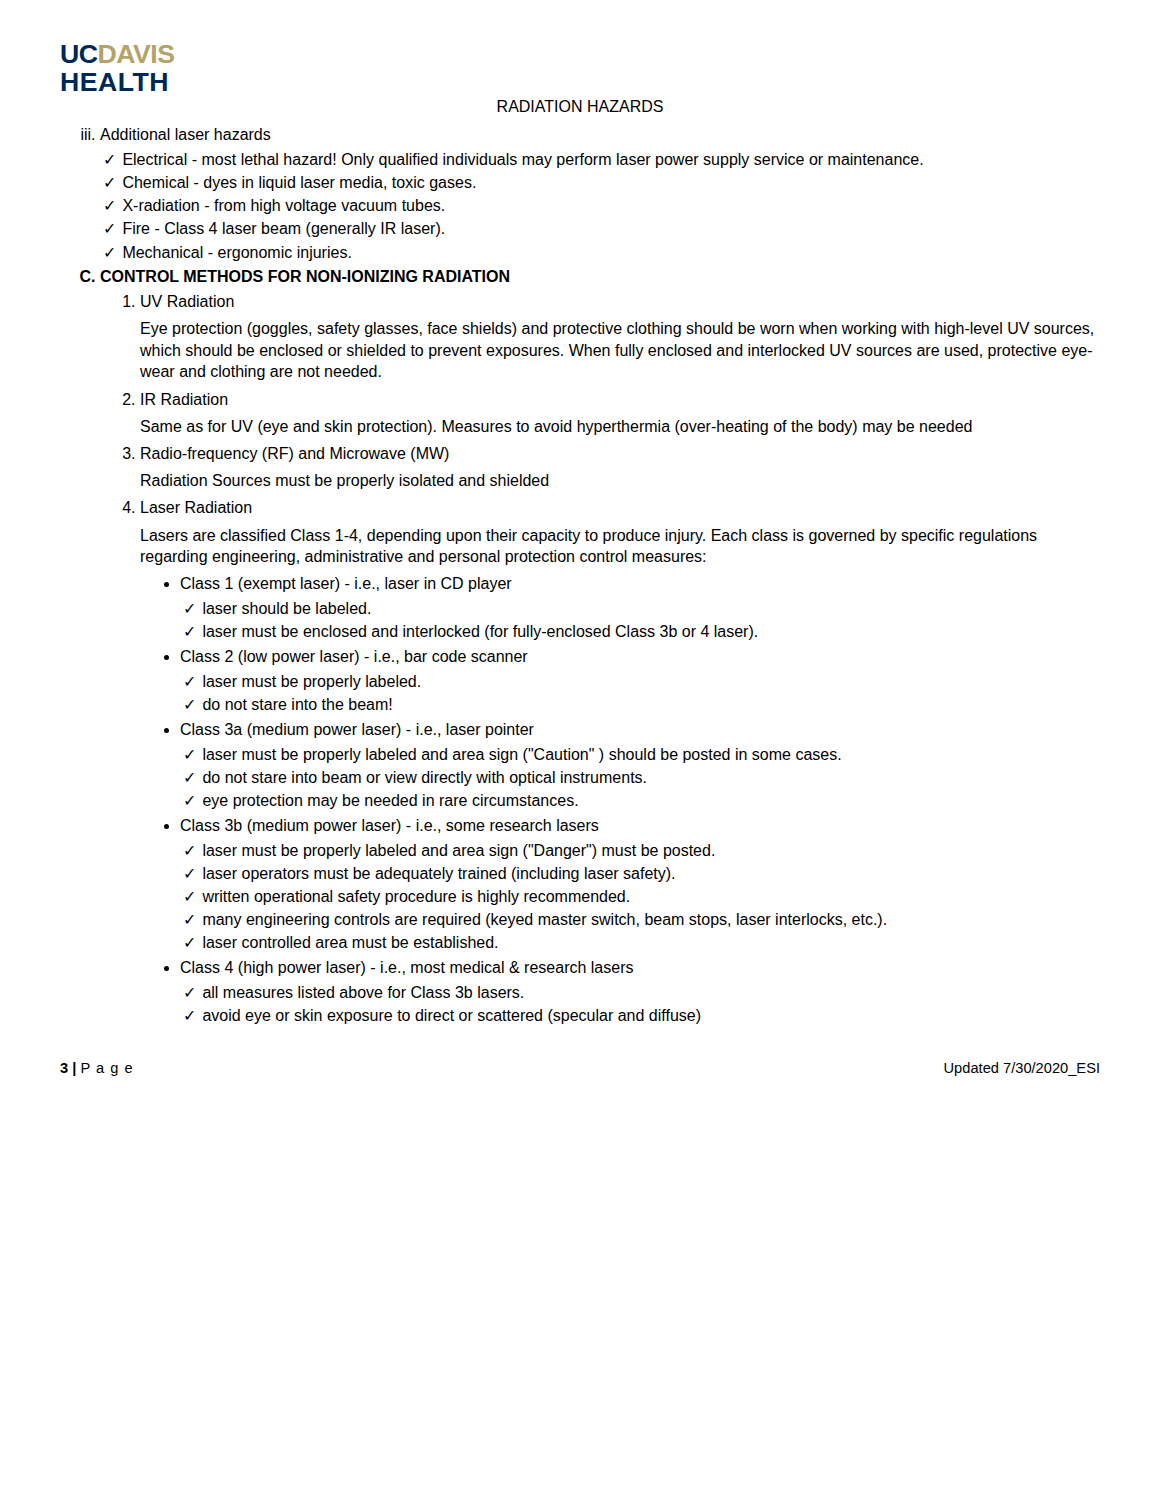UC DAVIS HEALTH
RADIATION HAZARDS
Additional laser hazards
Electrical - most lethal hazard! Only qualified individuals may perform laser power supply service or maintenance.
Chemical - dyes in liquid laser media, toxic gases.
X-radiation - from high voltage vacuum tubes.
Fire - Class 4 laser beam (generally IR laser).
Mechanical - ergonomic injuries.
CONTROL METHODS FOR NON-IONIZING RADIATION
UV Radiation
Eye protection (goggles, safety glasses, face shields) and protective clothing should be worn when working with high-level UV sources, which should be enclosed or shielded to prevent exposures. When fully enclosed and interlocked UV sources are used, protective eye-wear and clothing are not needed.
IR Radiation
Same as for UV (eye and skin protection). Measures to avoid hyperthermia (over-heating of the body) may be needed
Radio-frequency (RF) and Microwave (MW)
Radiation Sources must be properly isolated and shielded
Laser Radiation
Lasers are classified Class 1-4, depending upon their capacity to produce injury. Each class is governed by specific regulations regarding engineering, administrative and personal protection control measures:
Class 1 (exempt laser) - i.e., laser in CD player
laser should be labeled.
laser must be enclosed and interlocked (for fully-enclosed Class 3b or 4 laser).
Class 2 (low power laser) - i.e., bar code scanner
laser must be properly labeled.
do not stare into the beam!
Class 3a (medium power laser) - i.e., laser pointer
laser must be properly labeled and area sign ("Caution" ) should be posted in some cases.
do not stare into beam or view directly with optical instruments.
eye protection may be needed in rare circumstances.
Class 3b (medium power laser) - i.e., some research lasers
laser must be properly labeled and area sign ("Danger") must be posted.
laser operators must be adequately trained (including laser safety).
written operational safety procedure is highly recommended.
many engineering controls are required (keyed master switch, beam stops, laser interlocks, etc.).
laser controlled area must be established.
Class 4 (high power laser) - i.e., most medical & research lasers
all measures listed above for Class 3b lasers.
avoid eye or skin exposure to direct or scattered (specular and diffuse)
3 | P a g e
Updated 7/30/2020_ESI